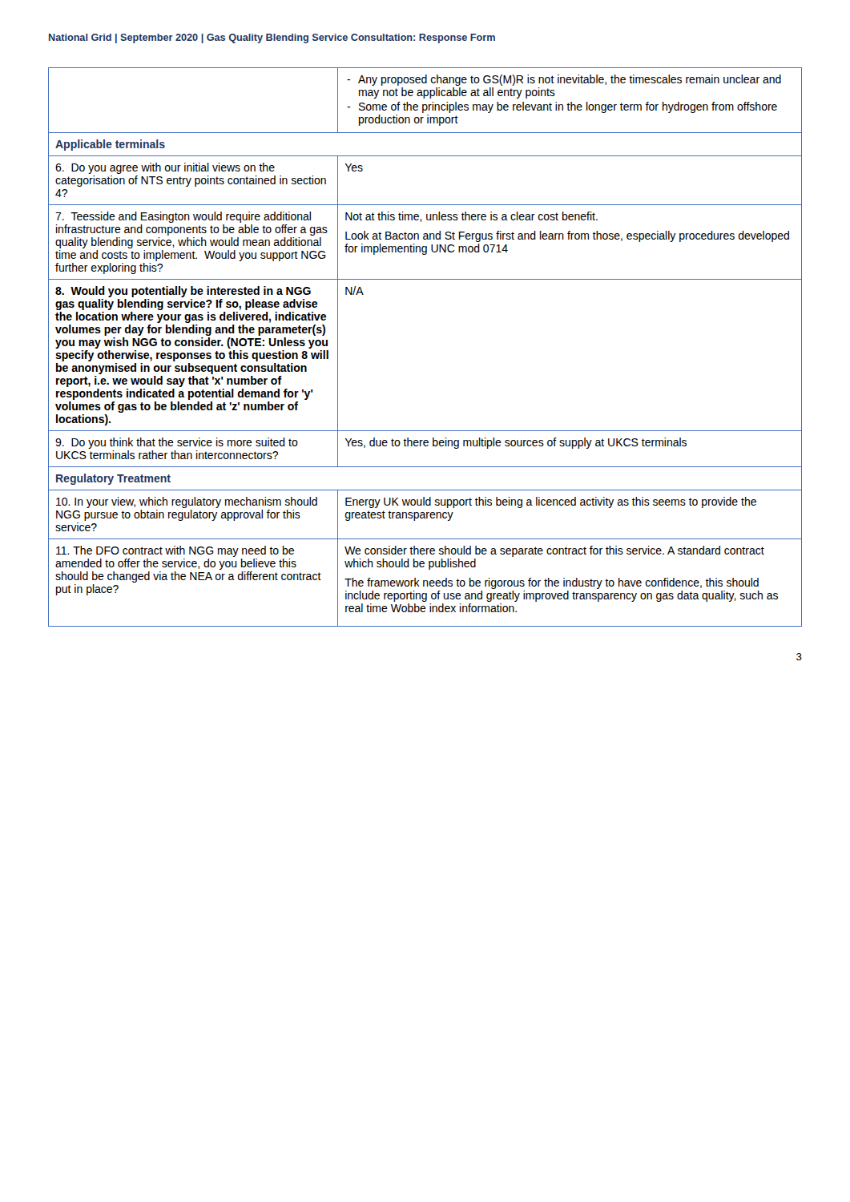National Grid | September 2020 | Gas Quality Blending Service Consultation: Response Form
| | Any proposed change to GS(M)R is not inevitable, the timescales remain unclear and may not be applicable at all entry points Some of the principles may be relevant in the longer term for hydrogen from offshore production or import |
| Applicable terminals |
| 6. Do you agree with our initial views on the categorisation of NTS entry points contained in section 4? | Yes |
| 7. Teesside and Easington would require additional infrastructure and components to be able to offer a gas quality blending service, which would mean additional time and costs to implement. Would you support NGG further exploring this? | Not at this time, unless there is a clear cost benefit. Look at Bacton and St Fergus first and learn from those, especially procedures developed for implementing UNC mod 0714 |
| 8. Would you potentially be interested in a NGG gas quality blending service? If so, please advise the location where your gas is delivered, indicative volumes per day for blending and the parameter(s) you may wish NGG to consider. (NOTE: Unless you specify otherwise, responses to this question 8 will be anonymised in our subsequent consultation report, i.e. we would say that 'x' number of respondents indicated a potential demand for 'y' volumes of gas to be blended at 'z' number of locations). | N/A |
| 9. Do you think that the service is more suited to UKCS terminals rather than interconnectors? | Yes, due to there being multiple sources of supply at UKCS terminals |
| Regulatory Treatment |
| 10. In your view, which regulatory mechanism should NGG pursue to obtain regulatory approval for this service? | Energy UK would support this being a licenced activity as this seems to provide the greatest transparency |
| 11. The DFO contract with NGG may need to be amended to offer the service, do you believe this should be changed via the NEA or a different contract put in place? | We consider there should be a separate contract for this service. A standard contract which should be published The framework needs to be rigorous for the industry to have confidence, this should include reporting of use and greatly improved transparency on gas data quality, such as real time Wobbe index information. |
3